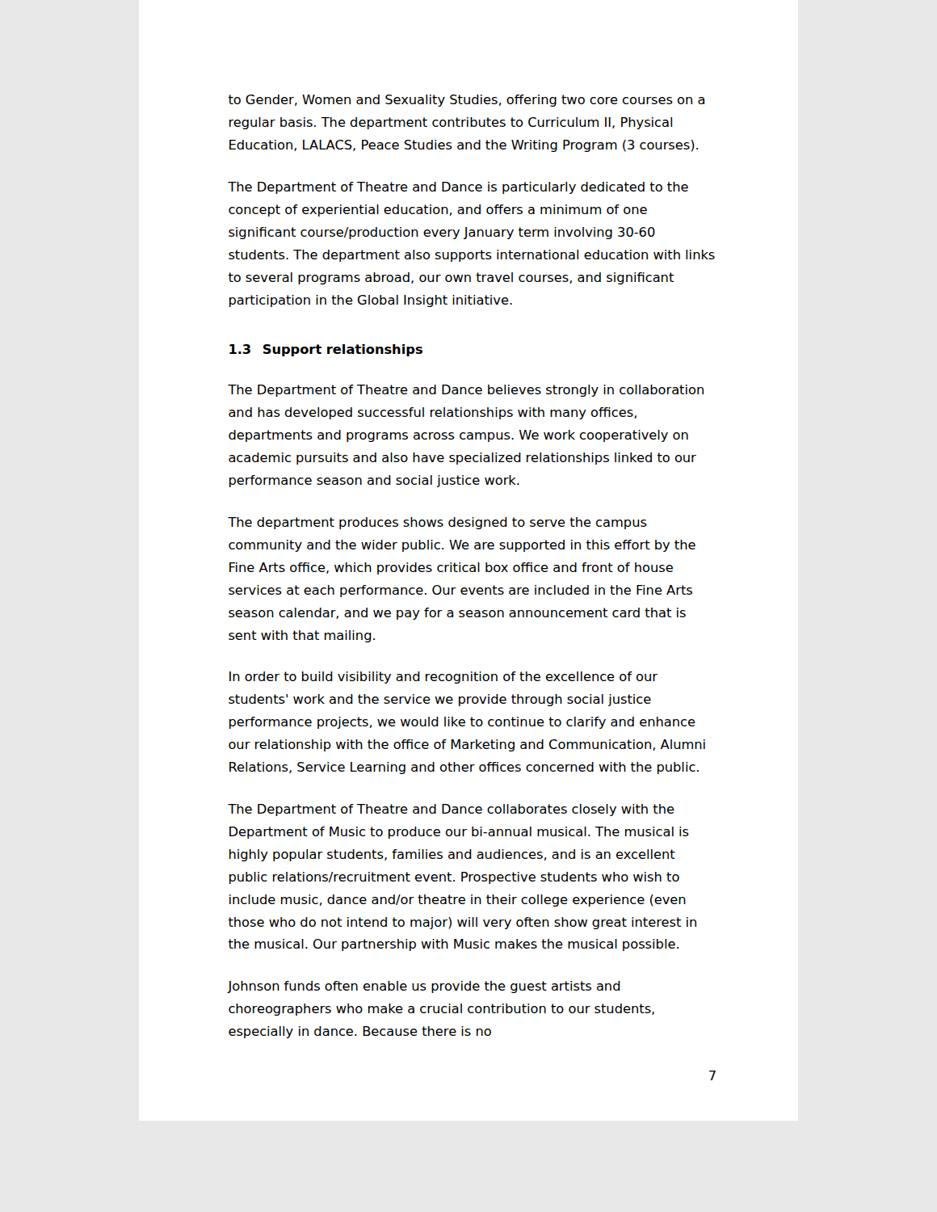to Gender, Women and Sexuality Studies, offering two core courses on a regular basis. The department contributes to Curriculum II, Physical Education, LALACS, Peace Studies and the Writing Program (3 courses).
The Department of Theatre and Dance is particularly dedicated to the concept of experiential education, and offers a minimum of one significant course/production every January term involving 30-60 students. The department also supports international education with links to several programs abroad, our own travel courses, and significant participation in the Global Insight initiative.
1.3 Support relationships
The Department of Theatre and Dance believes strongly in collaboration and has developed successful relationships with many offices, departments and programs across campus. We work cooperatively on academic pursuits and also have specialized relationships linked to our performance season and social justice work.
The department produces shows designed to serve the campus community and the wider public. We are supported in this effort by the Fine Arts office, which provides critical box office and front of house services at each performance. Our events are included in the Fine Arts season calendar, and we pay for a season announcement card that is sent with that mailing.
In order to build visibility and recognition of the excellence of our students' work and the service we provide through social justice performance projects, we would like to continue to clarify and enhance our relationship with the office of Marketing and Communication, Alumni Relations, Service Learning and other offices concerned with the public.
The Department of Theatre and Dance collaborates closely with the Department of Music to produce our bi-annual musical. The musical is highly popular students, families and audiences, and is an excellent public relations/recruitment event. Prospective students who wish to include music, dance and/or theatre in their college experience (even those who do not intend to major) will very often show great interest in the musical. Our partnership with Music makes the musical possible.
Johnson funds often enable us provide the guest artists and choreographers who make a crucial contribution to our students, especially in dance. Because there is no
7